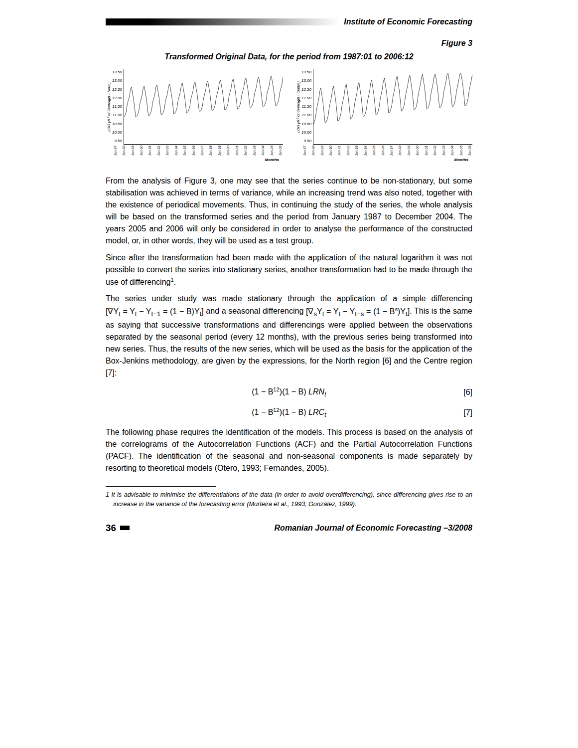Institute of Economic Forecasting
Figure 3
Transformed Original Data, for the period from 1987:01 to 2006:12
LOG (N.º of Overnight - North)
13.50 13.00 12.50 12.00 11.50 11.00 10.50 10.00 9.50
Jan-87 Jan-88 Jan-89 Jan-90 Jan-91 Jan-92 Jan-93 Jan-94 Jan-95 Jan-96 Jan-97 Jan-98 Jan-99 Jan-00 Jan-01 Jan-02 Jan-03 Jan-04 Jan-05 Jan-06
Months
LOG (N.º of Overnight - Centre)
13.50 13.00 12.50 12.00 11.50 11.00 10.50 10.00 9.50
Jan-87 Jan-88 Jan-89 Jan-90 Jan-91 Jan-92 Jan-93 Jan-94 Jan-95 Jan-96 Jan-97 Jan-98 Jan-99 Jan-00 Jan-01 Jan-02 Jan-03 Jan-04 Jan-05 Jan-06
Months
From the analysis of Figure 3, one may see that the series continue to be non-stationary, but some stabilisation was achieved in terms of variance, while an increasing trend was also noted, together with the existence of periodical movements. Thus, in continuing the study of the series, the whole analysis will be based on the transformed series and the period from January 1987 to December 2004. The years 2005 and 2006 will only be considered in order to analyse the performance of the constructed model, or, in other words, they will be used as a test group.
Since after the transformation had been made with the application of the natural logarithm it was not possible to convert the series into stationary series, another transformation had to be made through the use of differencing1.
The series under study was made stationary through the application of a simple differencing [∇Yt = Yt − Yt−1 = (1 − B)Yt] and a seasonal differencing [∇sYt = Yt − Yt−s = (1 − Bs)Yt]. This is the same as saying that successive transformations and differencings were applied between the observations separated by the seasonal period (every 12 months), with the previous series being transformed into new series. Thus, the results of the new series, which will be used as the basis for the application of the Box-Jenkins methodology, are given by the expressions, for the North region [6] and the Centre region [7]:
(1 − B12)(1 − B) LRNt [6]
(1 − B12)(1 − B) LRCt [7]
The following phase requires the identification of the models. This process is based on the analysis of the correlograms of the Autocorrelation Functions (ACF) and the Partial Autocorrelation Functions (PACF). The identification of the seasonal and non-seasonal components is made separately by resorting to theoretical models (Otero, 1993; Fernandes, 2005).
1 It is advisable to minimise the differentiations of the data (in order to avoid overdifferencing), since differencing gives rise to an increase in the variance of the forecasting error (Murteira et al., 1993; González, 1999).
36 Romanian Journal of Economic Forecasting –3/2008